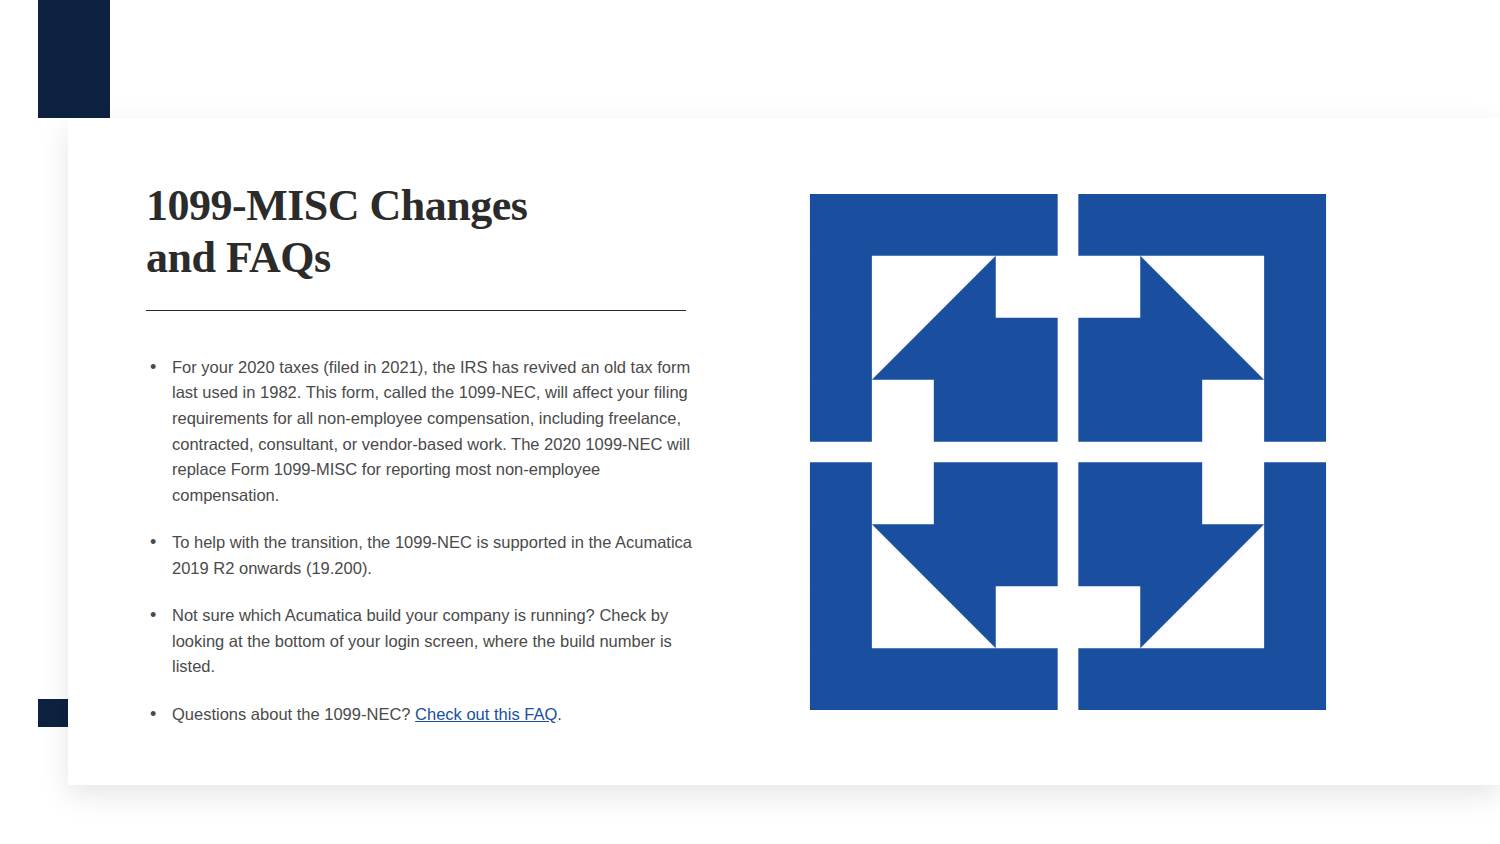1099-MISC Changes
and FAQs
For your 2020 taxes (filed in 2021), the IRS has revived an old tax form last used in 1982. This form, called the 1099-NEC, will affect your filing requirements for all non-employee compensation, including freelance, contracted, consultant, or vendor-based work. The 2020 1099-NEC will replace Form 1099-MISC for reporting most non-employee compensation.
To help with the transition, the 1099-NEC is supported in the Acumatica 2019 R2 onwards (19.200).
Not sure which Acumatica build your company is running? Check by looking at the bottom of your login screen, where the build number is listed.
Questions about the 1099-NEC? Check out this FAQ.